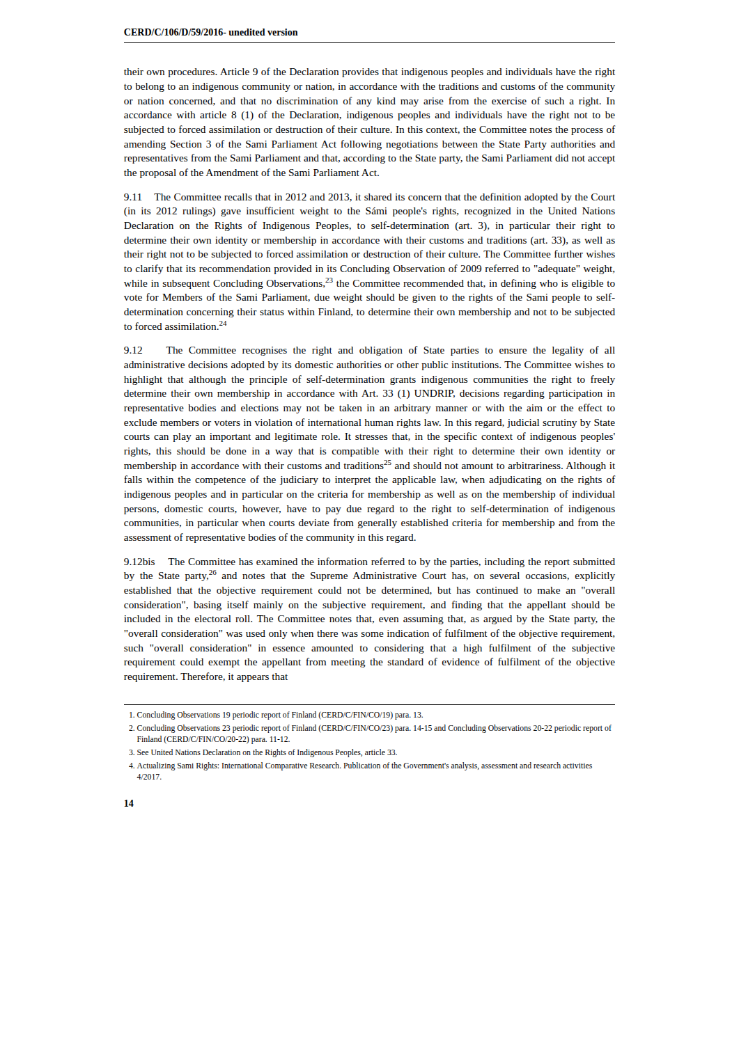CERD/C/106/D/59/2016- unedited version
their own procedures. Article 9 of the Declaration provides that indigenous peoples and individuals have the right to belong to an indigenous community or nation, in accordance with the traditions and customs of the community or nation concerned, and that no discrimination of any kind may arise from the exercise of such a right. In accordance with article 8 (1) of the Declaration, indigenous peoples and individuals have the right not to be subjected to forced assimilation or destruction of their culture. In this context, the Committee notes the process of amending Section 3 of the Sami Parliament Act following negotiations between the State Party authorities and representatives from the Sami Parliament and that, according to the State party, the Sami Parliament did not accept the proposal of the Amendment of the Sami Parliament Act.
9.11 The Committee recalls that in 2012 and 2013, it shared its concern that the definition adopted by the Court (in its 2012 rulings) gave insufficient weight to the Sámi people's rights, recognized in the United Nations Declaration on the Rights of Indigenous Peoples, to self-determination (art. 3), in particular their right to determine their own identity or membership in accordance with their customs and traditions (art. 33), as well as their right not to be subjected to forced assimilation or destruction of their culture. The Committee further wishes to clarify that its recommendation provided in its Concluding Observation of 2009 referred to "adequate" weight, while in subsequent Concluding Observations,23 the Committee recommended that, in defining who is eligible to vote for Members of the Sami Parliament, due weight should be given to the rights of the Sami people to self-determination concerning their status within Finland, to determine their own membership and not to be subjected to forced assimilation.24
9.12 The Committee recognises the right and obligation of State parties to ensure the legality of all administrative decisions adopted by its domestic authorities or other public institutions. The Committee wishes to highlight that although the principle of self-determination grants indigenous communities the right to freely determine their own membership in accordance with Art. 33 (1) UNDRIP, decisions regarding participation in representative bodies and elections may not be taken in an arbitrary manner or with the aim or the effect to exclude members or voters in violation of international human rights law. In this regard, judicial scrutiny by State courts can play an important and legitimate role. It stresses that, in the specific context of indigenous peoples' rights, this should be done in a way that is compatible with their right to determine their own identity or membership in accordance with their customs and traditions25 and should not amount to arbitrariness. Although it falls within the competence of the judiciary to interpret the applicable law, when adjudicating on the rights of indigenous peoples and in particular on the criteria for membership as well as on the membership of individual persons, domestic courts, however, have to pay due regard to the right to self-determination of indigenous communities, in particular when courts deviate from generally established criteria for membership and from the assessment of representative bodies of the community in this regard.
9.12bis The Committee has examined the information referred to by the parties, including the report submitted by the State party,26 and notes that the Supreme Administrative Court has, on several occasions, explicitly established that the objective requirement could not be determined, but has continued to make an "overall consideration", basing itself mainly on the subjective requirement, and finding that the appellant should be included in the electoral roll. The Committee notes that, even assuming that, as argued by the State party, the "overall consideration" was used only when there was some indication of fulfilment of the objective requirement, such "overall consideration" in essence amounted to considering that a high fulfilment of the subjective requirement could exempt the appellant from meeting the standard of evidence of fulfilment of the objective requirement. Therefore, it appears that
Concluding Observations 19 periodic report of Finland (CERD/C/FIN/CO/19) para. 13.
Concluding Observations 23 periodic report of Finland (CERD/C/FIN/CO/23) para. 14-15 and Concluding Observations 20-22 periodic report of Finland (CERD/C/FIN/CO/20-22) para. 11-12.
See United Nations Declaration on the Rights of Indigenous Peoples, article 33.
Actualizing Sami Rights: International Comparative Research. Publication of the Government's analysis, assessment and research activities 4/2017.
14